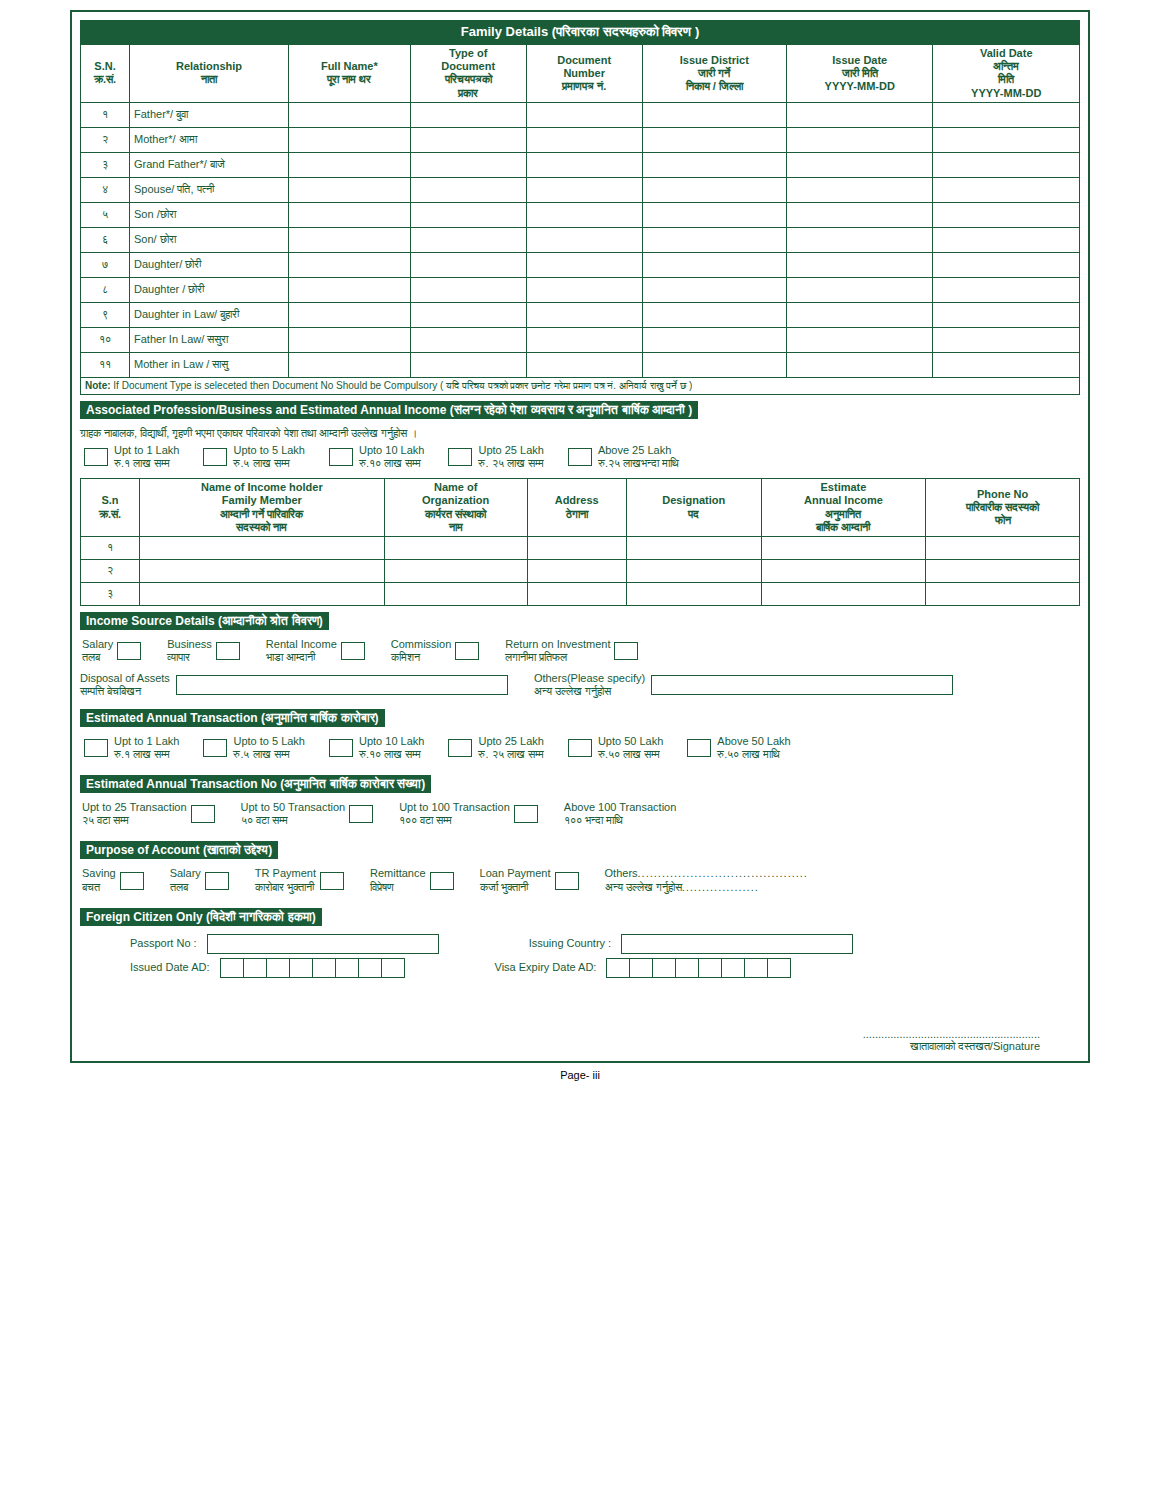Family Details (परिवारका सदस्यहरुको विवरण )
| S.N. क्र.सं. | Relationship नाता | Full Name* पूरा नाम थर | Type of Document परिचयपत्रको प्रकार | Document Number प्रमाणपत्र नं. | Issue District जारी गर्ने निकाय / जिल्ला | Issue Date जारी मिति YYYY-MM-DD | Valid Date अन्तिम मिति YYYY-MM-DD |
| --- | --- | --- | --- | --- | --- | --- | --- |
| १ | Father*/ बुवा | | | | | | |
| २ | Mother*/ आमा | | | | | | |
| ३ | Grand Father*/ बाजे | | | | | | |
| ४ | Spouse/ पति, पत्नी | | | | | | |
| ५ | Son /छोरा | | | | | | |
| ६ | Son/ छोरा | | | | | | |
| ७ | Daughter/ छोरी | | | | | | |
| ८ | Daughter / छोरी | | | | | | |
| ९ | Daughter in Law/ बुहारी | | | | | | |
| १० | Father In Law/ ससुरा | | | | | | |
| ११ | Mother in Law / सासु | | | | | | |
Note: If Document Type is seleceted then Document No Should be Compulsory ( यदि परिचय पत्रको प्रकार छनोट गरेमा प्रमाण पत्र नं. अनिवार्य राख्नु पर्ने छ )
Associated Profession/Business and Estimated Annual Income (संलग्न रहेको पेशा व्यवसाय र अनुमानित बार्षिक आम्दानी )
ग्राहक नाबालक, विद्यार्थी, गृहणी भएमा एकाघर परिवारको पेशा तथा आम्दानी उल्लेख गर्नुहोस ।
Upt to 1 Lakh
रु.१ लाख सम्म Upto to 5 Lakh
रु.५ लाख सम्म Upto 10 Lakh
रु.१० लाख सम्म Upto 25 Lakh
रु. २५ लाख सम्म Above 25 Lakh
रु.२५ लाखभन्दा माथि
| S.n क्र.सं. | Name of Income holder Family Member आम्दानी गर्ने पारिवारिक सदस्यको नाम | Name of Organization कार्यरत संस्थाको नाम | Address ठेगाना | Designation पद | Estimate Annual Income अनुमानित बार्षिक आम्दानी | Phone No पारिवारीक सदस्यको फोन |
| --- | --- | --- | --- | --- | --- | --- |
| १ | | | | | | |
| २ | | | | | | |
| ३ | | | | | | |
Income Source Details (आम्दानीको श्रोत विवरण)
Salary
तलब Business
व्यापार Rental Income
भाडा आम्दानी Commission
कमिशन Return on Investment
लगानीमा प्रतिफल
Disposal of Assets
सम्पत्ति बेचबिखन Others(Please specify)
अन्य उल्लेख गर्नुहोस
Estimated Annual Transaction (अनुमानित बार्षिक कारोबार)
Upt to 1 Lakh
रु.१ लाख सम्म Upto to 5 Lakh
रु.५ लाख सम्म Upto 10 Lakh
रु.१० लाख सम्म Upto 25 Lakh
रु. २५ लाख सम्म Upto 50 Lakh
रु.५० लाख सम्म Above 50 Lakh
रु.५० लाख माथि
Estimated Annual Transaction No (अनुमानित बार्षिक कारोबार संख्या)
Upt to 25 Transaction
२५ वटा सम्म Upt to 50 Transaction
५० वटा सम्म Upt to 100 Transaction
१०० वटा सम्म Above 100 Transaction
१०० भन्दा माथि
Purpose of Account (खाताको उद्देश्य)
Saving
बचत Salary
तलब TR Payment
कारोबार भुक्तानी Remittance
विप्रेषण Loan Payment
कर्जा भुक्तानी Others..........................................
अन्य उल्लेख गर्नुहोस...................
Foreign Citizen Only (विदेशी नागरिकको हकमा)
Passport No : Issuing Country :
Issued Date AD: Visa Expiry Date AD:
..........................................................
खातावालाको दस्तखत/Signature
Page- iii